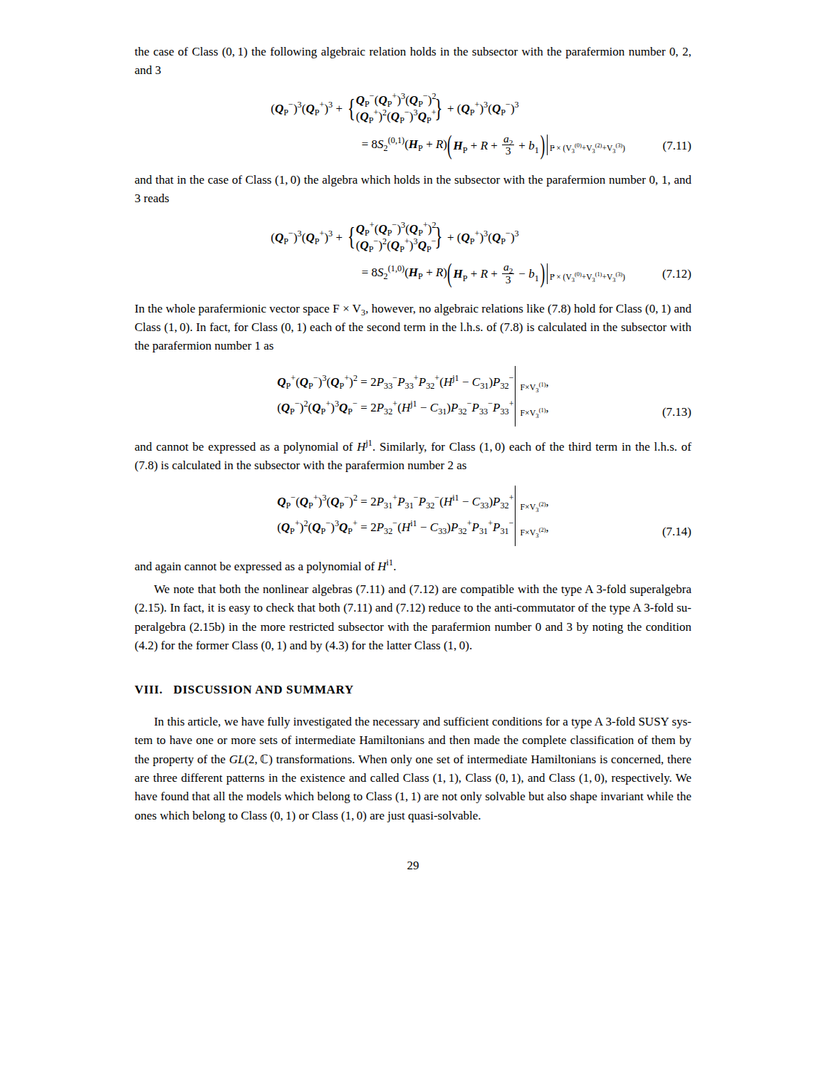the case of Class (0, 1) the following algebraic relation holds in the subsector with the parafermion number 0, 2, and 3
(QP−)3(QP+)3 + QP−(QP+)3(QP−)2 (QP+)2(QP−)3QP+ + (QP+)3(QP−)3 = 8S2(0,1)(HP + R)HP + R + a23 + b1 F × (V3(0)+V3(2)+V3(3)). (7.11)
and that in the case of Class (1, 0) the algebra which holds in the subsector with the parafermion number 0, 1, and 3 reads
(QP−)3(QP+)3 + QP+(QP−)3(QP+)2 (QP−)2(QP+)3QP− + (QP+)3(QP−)3 = 8S2(1,0)(HP + R)HP + R + a23 − b1 F × (V3(0)+V3(1)+V3(3)). (7.12)
In the whole parafermionic vector space F × V3, however, no algebraic relations like (7.8) hold for Class (0, 1) and Class (1, 0). In fact, for Class (0, 1) each of the second term in the l.h.s. of (7.8) is calculated in the subsector with the parafermion number 1 as
QP+(QP−)3(QP+)2 = 2P33−P33+P32+(Hj1 − C31)P32−F×V3(1), (QP−)2(QP+)3QP− = 2P32+(Hj1 − C31)P32−P33−P33+F×V3(1), (7.13)
and cannot be expressed as a polynomial of Hj1. Similarly, for Class (1, 0) each of the third term in the l.h.s. of (7.8) is calculated in the subsector with the parafermion number 2 as
QP−(QP+)3(QP−)2 = 2P31+P31−P32−(Hi1 − C33)P32+F×V3(2), (QP+)2(QP−)3QP+ = 2P32−(Hi1 − C33)P32+P31+P31−F×V3(2), (7.14)
and again cannot be expressed as a polynomial of Hi1.
We note that both the nonlinear algebras (7.11) and (7.12) are compatible with the type A 3-fold superalgebra (2.15). In fact, it is easy to check that both (7.11) and (7.12) reduce to the anti-commutator of the type A 3-fold superalgebra (2.15b) in the more restricted subsector with the parafermion number 0 and 3 by noting the condition (4.2) for the former Class (0, 1) and by (4.3) for the latter Class (1, 0).
VIII. DISCUSSION AND SUMMARY
In this article, we have fully investigated the necessary and sufficient conditions for a type A 3-fold SUSY system to have one or more sets of intermediate Hamiltonians and then made the complete classification of them by the property of the GL(2, ℂ) transformations. When only one set of intermediate Hamiltonians is concerned, there are three different patterns in the existence and called Class (1, 1), Class (0, 1), and Class (1, 0), respectively. We have found that all the models which belong to Class (1, 1) are not only solvable but also shape invariant while the ones which belong to Class (0, 1) or Class (1, 0) are just quasi-solvable.
29